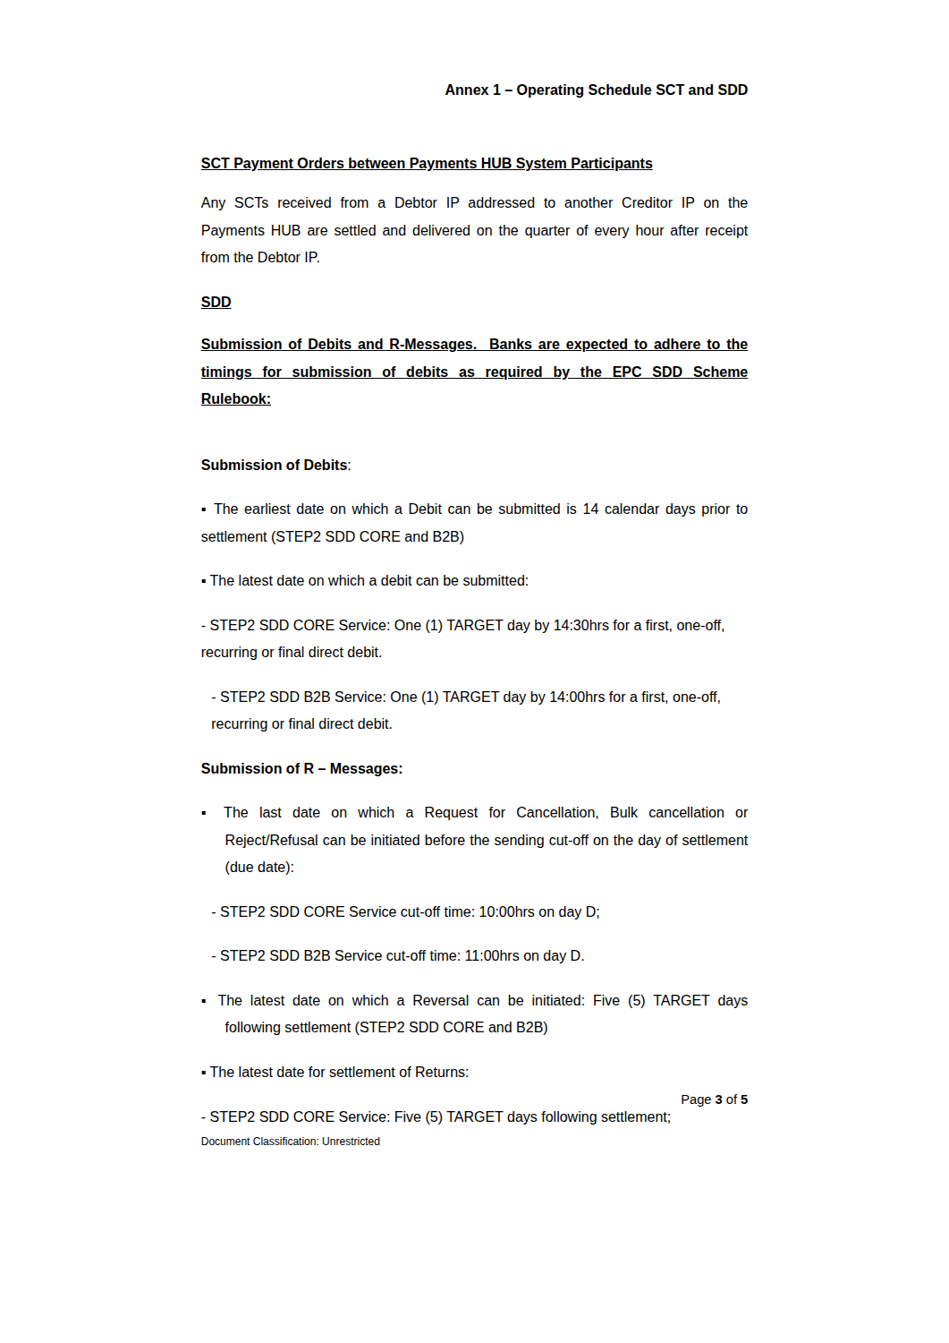Annex 1 – Operating Schedule SCT and SDD
SCT Payment Orders between Payments HUB System Participants
Any SCTs received from a Debtor IP addressed to another Creditor IP on the Payments HUB are settled and delivered on the quarter of every hour after receipt from the Debtor IP.
SDD
Submission of Debits and R-Messages. Banks are expected to adhere to the timings for submission of debits as required by the EPC SDD Scheme Rulebook:
Submission of Debits:
▪ The earliest date on which a Debit can be submitted is 14 calendar days prior to settlement (STEP2 SDD CORE and B2B)
▪ The latest date on which a debit can be submitted:
- STEP2 SDD CORE Service: One (1) TARGET day by 14:30hrs for a first, one-off, recurring or final direct debit.
- STEP2 SDD B2B Service: One (1) TARGET day by 14:00hrs for a first, one-off, recurring or final direct debit.
Submission of R – Messages:
▪ The last date on which a Request for Cancellation, Bulk cancellation or Reject/Refusal can be initiated before the sending cut-off on the day of settlement (due date):
- STEP2 SDD CORE Service cut-off time: 10:00hrs on day D;
- STEP2 SDD B2B Service cut-off time: 11:00hrs on day D.
▪ The latest date on which a Reversal can be initiated: Five (5) TARGET days following settlement (STEP2 SDD CORE and B2B)
▪ The latest date for settlement of Returns:
- STEP2 SDD CORE Service: Five (5) TARGET days following settlement;
Page 3 of 5
Document Classification: Unrestricted